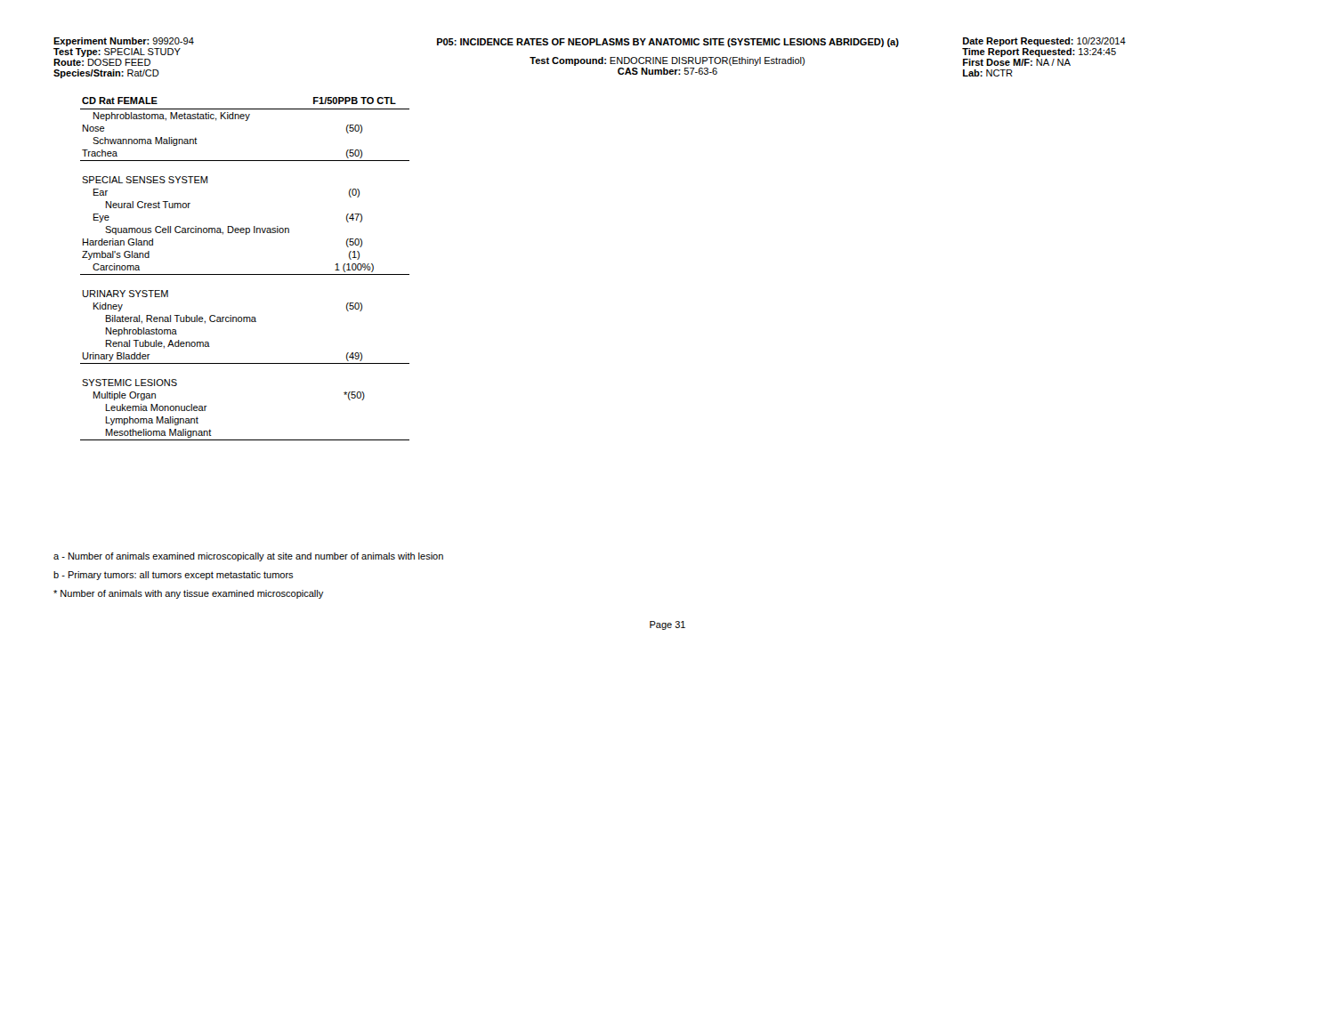| Experiment Number: 99920-94 Test Type: SPECIAL STUDY Route: DOSED FEED Species/Strain: Rat/CD | P05: INCIDENCE RATES OF NEOPLASMS BY ANATOMIC SITE (SYSTEMIC LESIONS ABRIDGED) (a) Test Compound: ENDOCRINE DISRUPTOR(Ethinyl Estradiol) CAS Number: 57-63-6 | Date Report Requested: 10/23/2014 Time Report Requested: 13:24:45 First Dose M/F: NA / NA Lab: NCTR |
| CD Rat FEMALE | F1/50PPB TO CTL |
| Nephroblastoma, Metastatic, Kidney | |
| Nose | (50) |
| Schwannoma Malignant | |
| Trachea | (50) |
| SPECIAL SENSES SYSTEM | |
| Ear | (0) |
| Neural Crest Tumor | |
| Eye | (47) |
| Squamous Cell Carcinoma, Deep Invasion | |
| Harderian Gland | (50) |
| Zymbal's Gland | (1) |
| Carcinoma | 1 (100%) |
| URINARY SYSTEM | |
| Kidney | (50) |
| Bilateral, Renal Tubule, Carcinoma | |
| Nephroblastoma | |
| Renal Tubule, Adenoma | |
| Urinary Bladder | (49) |
| SYSTEMIC LESIONS | |
| Multiple Organ | *(50) |
| Leukemia Mononuclear | |
| Lymphoma Malignant | |
| Mesothelioma Malignant | |
a - Number of animals examined microscopically at site and number of animals with lesion
b - Primary tumors: all tumors except metastatic tumors
* Number of animals with any tissue examined microscopically
Page 31